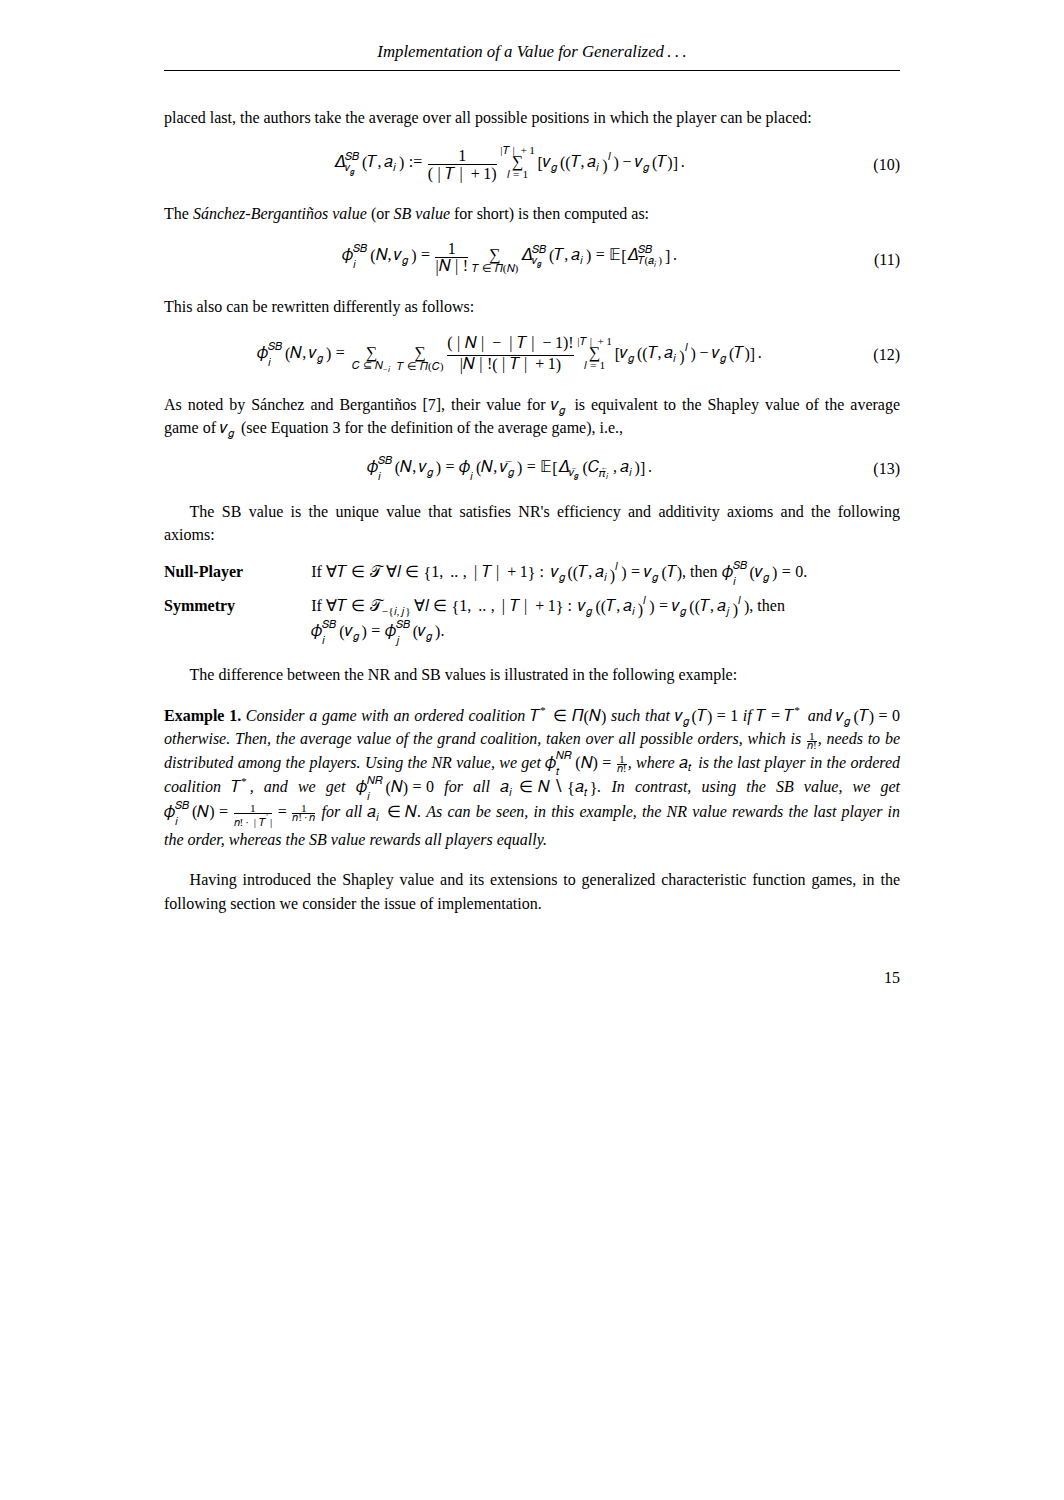Implementation of a Value for Generalized . . .
placed last, the authors take the average over all possible positions in which the player can be placed:
ΔvgSB (T,ai) := 1 (|T|+1) ∑ l=1 |T|+1 [ vg ((T,ai)l) − vg(T) ] .
(10)
The Sánchez-Bergantiños value (or SB value for short) is then computed as:
ϕiSB (N,vg) = 1|N|! ∑ T∈Π(N) ΔvgSB (T,ai) = 𝔼[ ΔT(ai)SB ].
(11)
This also can be rewritten differently as follows:
ϕiSB (N,vg) = ∑C⊆N−i ∑T∈Π(C) (|N|−|T|−1)! |N|!(|T|+1) ∑ l=1 |T|+1 [ vg ((T,ai)l) − vg(T) ] .
(12)
As noted by Sánchez and Bergantiños [7], their value for vg is equivalent to the Shapley value of the average game of vg (see Equation 3 for the definition of the average game), i.e.,
ϕiSB (N,vg) = ϕi (N,vg¯) = 𝔼[ Δvg¯ ( Cπi← ,ai) ].
(13)
The SB value is the unique value that satisfies NR's efficiency and additivity axioms and the following axioms:
Null-Player
If ∀T∈𝒯 ∀l∈{1,..,|T|+1} : vg((T,ai)l)=vg(T), then ϕiSB(vg)=0.
Symmetry
If ∀T∈𝒯−{i,j}∀l∈{1,..,|T|+1} : vg((T,ai)l)=vg((T,aj)l), then ϕiSB(vg)=ϕjSB(vg).
The difference between the NR and SB values is illustrated in the following example:
Example 1. Consider a game with an ordered coalition T*∈Π(N) such that vg(T)=1 if T=T* and vg(T)=0 otherwise. Then, the average value of the grand coalition, taken over all possible orders, which is 1n!, needs to be distributed among the players. Using the NR value, we get ϕtNR(N)=1n!, where at is the last player in the ordered coalition T*, and we get ϕiNR(N)=0 for all ai∈N∖{at}. In contrast, using the SB value, we get ϕiSB(N)=1n!·|T′|=1n!·n for all ai∈N. As can be seen, in this example, the NR value rewards the last player in the order, whereas the SB value rewards all players equally.
Having introduced the Shapley value and its extensions to generalized characteristic function games, in the following section we consider the issue of implementation.
15